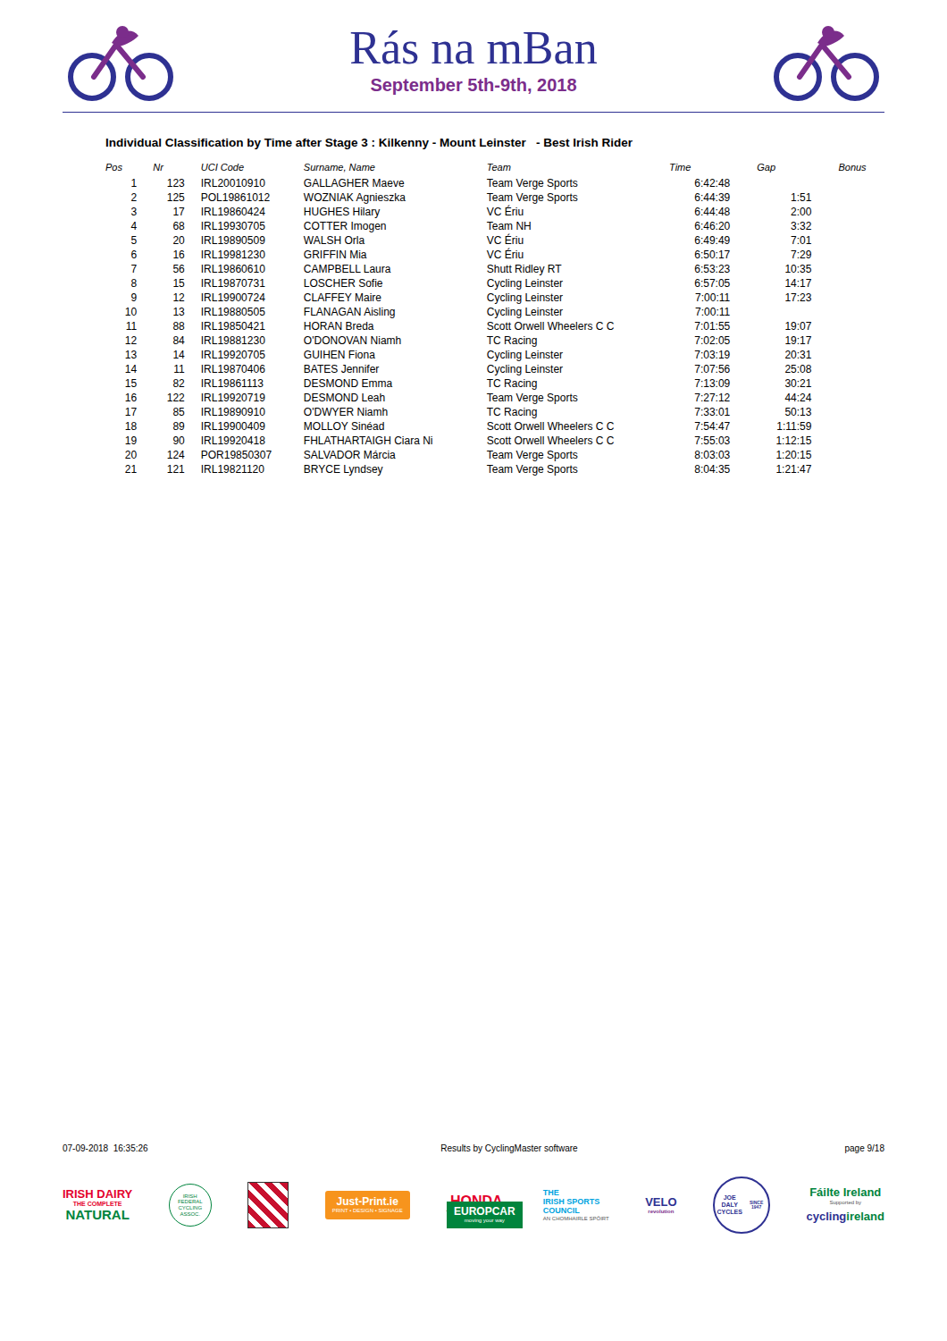Rás na mBan
September 5th-9th, 2018
Individual Classification by Time after Stage 3 : Kilkenny - Mount Leinster - Best Irish Rider
| Pos | Nr | UCI Code | Surname, Name | Team | Time | Gap | Bonus |
| --- | --- | --- | --- | --- | --- | --- | --- |
| 1 | 123 | IRL20010910 | GALLAGHER Maeve | Team Verge Sports | 6:42:48 | | |
| 2 | 125 | POL19861012 | WOZNIAK Agnieszka | Team Verge Sports | 6:44:39 | 1:51 | |
| 3 | 17 | IRL19860424 | HUGHES Hilary | VC Ériu | 6:44:48 | 2:00 | |
| 4 | 68 | IRL19930705 | COTTER Imogen | Team NH | 6:46:20 | 3:32 | |
| 5 | 20 | IRL19890509 | WALSH Orla | VC Ériu | 6:49:49 | 7:01 | |
| 6 | 16 | IRL19981230 | GRIFFIN Mia | VC Ériu | 6:50:17 | 7:29 | |
| 7 | 56 | IRL19860610 | CAMPBELL Laura | Shutt Ridley RT | 6:53:23 | 10:35 | |
| 8 | 15 | IRL19870731 | LOSCHER Sofie | Cycling Leinster | 6:57:05 | 14:17 | |
| 9 | 12 | IRL19900724 | CLAFFEY Maire | Cycling Leinster | 7:00:11 | 17:23 | |
| 10 | 13 | IRL19880505 | FLANAGAN Aisling | Cycling Leinster | 7:00:11 | | |
| 11 | 88 | IRL19850421 | HORAN Breda | Scott Orwell Wheelers C C | 7:01:55 | 19:07 | |
| 12 | 84 | IRL19881230 | O'DONOVAN Niamh | TC Racing | 7:02:05 | 19:17 | |
| 13 | 14 | IRL19920705 | GUIHEN Fiona | Cycling Leinster | 7:03:19 | 20:31 | |
| 14 | 11 | IRL19870406 | BATES Jennifer | Cycling Leinster | 7:07:56 | 25:08 | |
| 15 | 82 | IRL19861113 | DESMOND Emma | TC Racing | 7:13:09 | 30:21 | |
| 16 | 122 | IRL19920719 | DESMOND Leah | Team Verge Sports | 7:27:12 | 44:24 | |
| 17 | 85 | IRL19890910 | O'DWYER Niamh | TC Racing | 7:33:01 | 50:13 | |
| 18 | 89 | IRL19900409 | MOLLOY Sinéad | Scott Orwell Wheelers C C | 7:54:47 | 1:11:59 | |
| 19 | 90 | IRL19920418 | FHLATHARTAIGH Ciara Ni | Scott Orwell Wheelers C C | 7:55:03 | 1:12:15 | |
| 20 | 124 | POR19850307 | SALVADOR Márcia | Team Verge Sports | 8:03:03 | 1:20:15 | |
| 21 | 121 | IRL19821120 | BRYCE Lyndsey | Team Verge Sports | 8:04:35 | 1:21:47 | |
07-09-2018 16:35:26
Results by CyclingMaster software
page 9/18
Irish Dairy the COMPLETE NATURAL
IRISH
FEDERAL
CYCLING
ASSOC.
Just-Print.iePRINT • DESIGN • SIGNAGE
HONDA The Power of Dreams
THE IRISH SPORTS COUNCIL AN CHOMHAIRLE SPÓIRT
VELO revolution
JOE DALY
CYCLES
SINCE 1947
Fáilte Ireland Supported by
cyclingireland
EUROPCARmoving your way